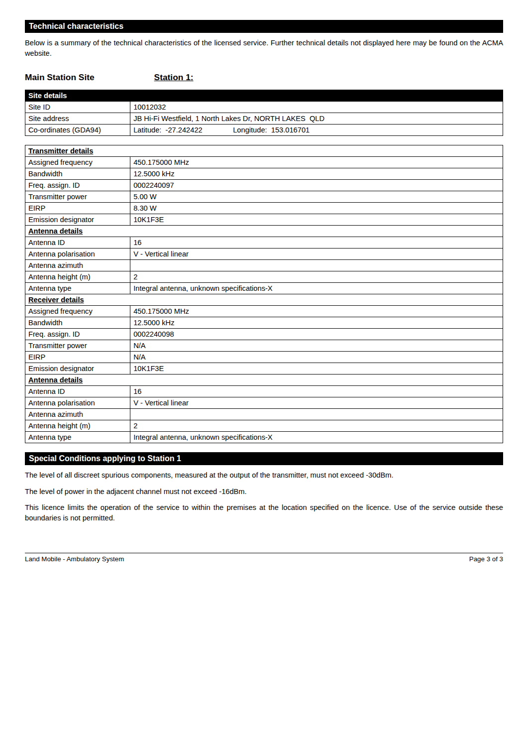Technical characteristics
Below is a summary of the technical characteristics of the licensed service. Further technical details not displayed here may be found on the ACMA website.
Main Station Site
Station 1:
| Site details |
| --- |
| Site ID | 10012032 |
| Site address | JB Hi-Fi Westfield, 1 North Lakes Dr, NORTH LAKES QLD |
| Co-ordinates (GDA94) | Latitude: -27.242422 Longitude: 153.016701 |
| Transmitter details |
| Assigned frequency | 450.175000 MHz |
| Bandwidth | 12.5000 kHz |
| Freq. assign. ID | 0002240097 |
| Transmitter power | 5.00 W |
| EIRP | 8.30 W |
| Emission designator | 10K1F3E |
| Antenna details |
| Antenna ID | 16 |
| Antenna polarisation | V - Vertical linear |
| Antenna azimuth | |
| Antenna height (m) | 2 |
| Antenna type | Integral antenna, unknown specifications-X |
| Receiver details |
| Assigned frequency | 450.175000 MHz |
| Bandwidth | 12.5000 kHz |
| Freq. assign. ID | 0002240098 |
| Transmitter power | N/A |
| EIRP | N/A |
| Emission designator | 10K1F3E |
| Antenna details |
| Antenna ID | 16 |
| Antenna polarisation | V - Vertical linear |
| Antenna azimuth | |
| Antenna height (m) | 2 |
| Antenna type | Integral antenna, unknown specifications-X |
Special Conditions applying to Station 1
The level of all discreet spurious components, measured at the output of the transmitter, must not exceed -30dBm.
The level of power in the adjacent channel must not exceed -16dBm.
This licence limits the operation of the service to within the premises at the location specified on the licence. Use of the service outside these boundaries is not permitted.
Land Mobile - Ambulatory System Page 3 of 3